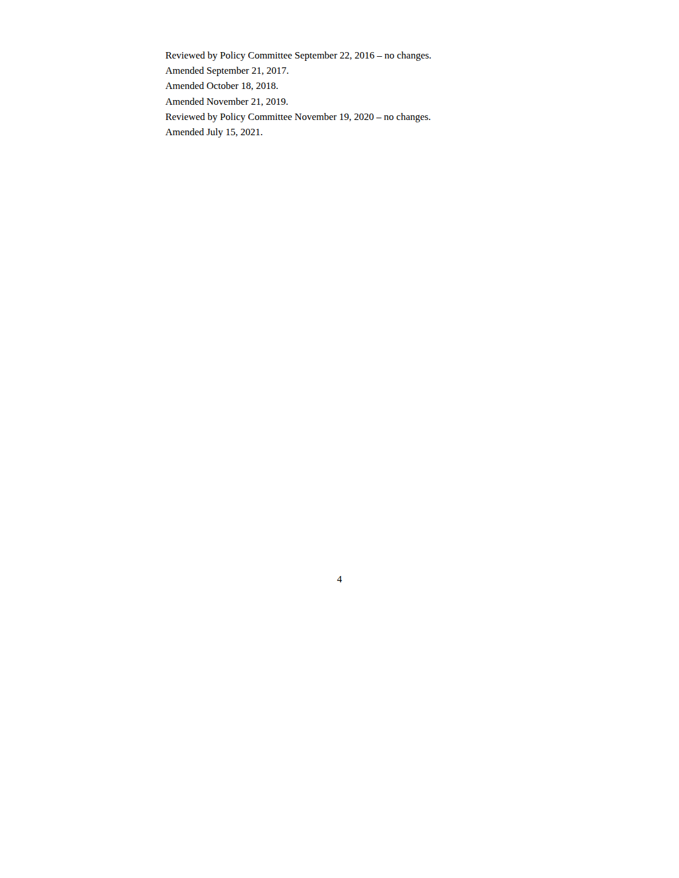Reviewed by Policy Committee September 22, 2016 – no changes.
Amended September 21, 2017.
Amended October 18, 2018.
Amended November 21, 2019.
Reviewed by Policy Committee November 19, 2020 – no changes.
Amended July 15, 2021.
4